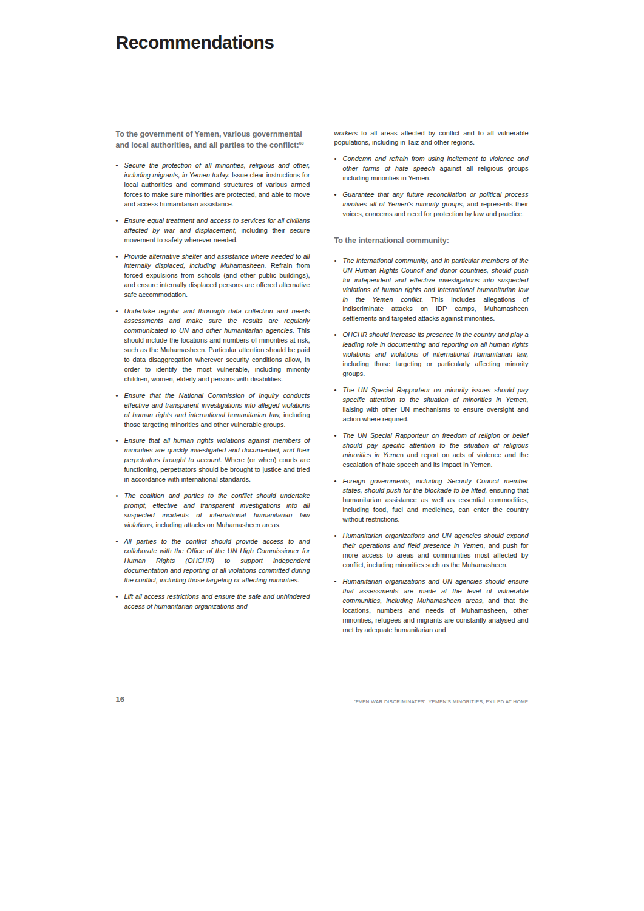Recommendations
To the government of Yemen, various governmental and local authorities, and all parties to the conflict:68
Secure the protection of all minorities, religious and other, including migrants, in Yemen today. Issue clear instructions for local authorities and command structures of various armed forces to make sure minorities are protected, and able to move and access humanitarian assistance.
Ensure equal treatment and access to services for all civilians affected by war and displacement, including their secure movement to safety wherever needed.
Provide alternative shelter and assistance where needed to all internally displaced, including Muhamasheen. Refrain from forced expulsions from schools (and other public buildings), and ensure internally displaced persons are offered alternative safe accommodation.
Undertake regular and thorough data collection and needs assessments and make sure the results are regularly communicated to UN and other humanitarian agencies. This should include the locations and numbers of minorities at risk, such as the Muhamasheen. Particular attention should be paid to data disaggregation wherever security conditions allow, in order to identify the most vulnerable, including minority children, women, elderly and persons with disabilities.
Ensure that the National Commission of Inquiry conducts effective and transparent investigations into alleged violations of human rights and international humanitarian law, including those targeting minorities and other vulnerable groups.
Ensure that all human rights violations against members of minorities are quickly investigated and documented, and their perpetrators brought to account. Where (or when) courts are functioning, perpetrators should be brought to justice and tried in accordance with international standards.
The coalition and parties to the conflict should undertake prompt, effective and transparent investigations into all suspected incidents of international humanitarian law violations, including attacks on Muhamasheen areas.
All parties to the conflict should provide access to and collaborate with the Office of the UN High Commissioner for Human Rights (OHCHR) to support independent documentation and reporting of all violations committed during the conflict, including those targeting or affecting minorities.
Lift all access restrictions and ensure the safe and unhindered access of humanitarian organizations and
workers to all areas affected by conflict and to all vulnerable populations, including in Taiz and other regions.
Condemn and refrain from using incitement to violence and other forms of hate speech against all religious groups including minorities in Yemen.
Guarantee that any future reconciliation or political process involves all of Yemen's minority groups, and represents their voices, concerns and need for protection by law and practice.
To the international community:
The international community, and in particular members of the UN Human Rights Council and donor countries, should push for independent and effective investigations into suspected violations of human rights and international humanitarian law in the Yemen conflict. This includes allegations of indiscriminate attacks on IDP camps, Muhamasheen settlements and targeted attacks against minorities.
OHCHR should increase its presence in the country and play a leading role in documenting and reporting on all human rights violations and violations of international humanitarian law, including those targeting or particularly affecting minority groups.
The UN Special Rapporteur on minority issues should pay specific attention to the situation of minorities in Yemen, liaising with other UN mechanisms to ensure oversight and action where required.
The UN Special Rapporteur on freedom of religion or belief should pay specific attention to the situation of religious minorities in Yemen and report on acts of violence and the escalation of hate speech and its impact in Yemen.
Foreign governments, including Security Council member states, should push for the blockade to be lifted, ensuring that humanitarian assistance as well as essential commodities, including food, fuel and medicines, can enter the country without restrictions.
Humanitarian organizations and UN agencies should expand their operations and field presence in Yemen, and push for more access to areas and communities most affected by conflict, including minorities such as the Muhamasheen.
Humanitarian organizations and UN agencies should ensure that assessments are made at the level of vulnerable communities, including Muhamasheen areas, and that the locations, numbers and needs of Muhamasheen, other minorities, refugees and migrants are constantly analysed and met by adequate humanitarian and
16
'Even war discriminates': Yemen's minorities, exiled at home